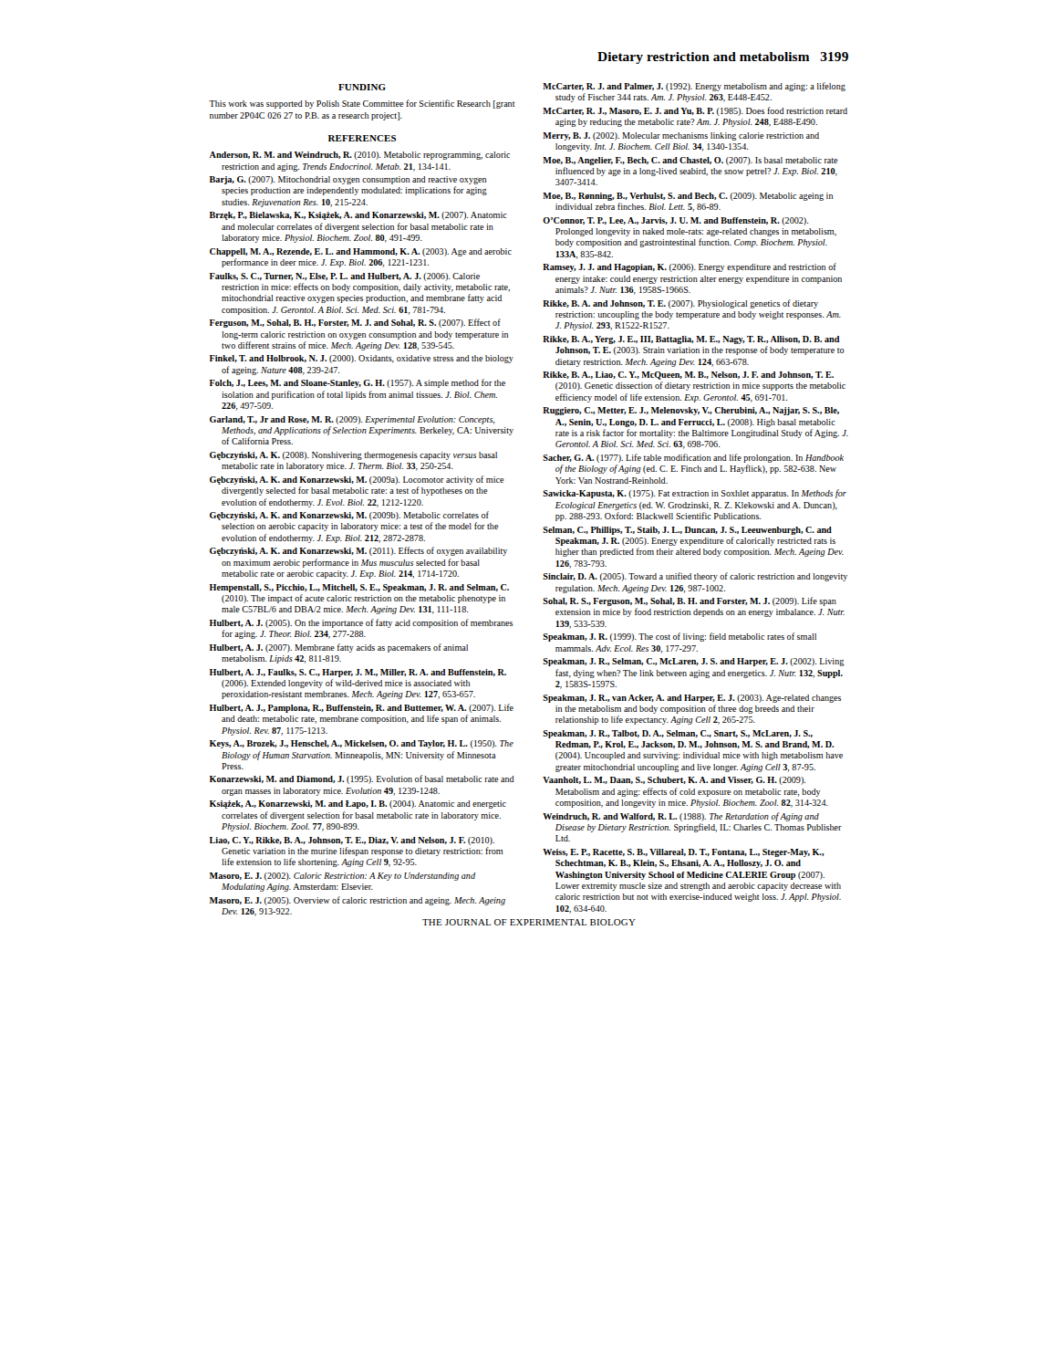Dietary restriction and metabolism 3199
FUNDING
This work was supported by Polish State Committee for Scientific Research [grant number 2P04C 026 27 to P.B. as a research project].
REFERENCES
Anderson, R. M. and Weindruch, R. (2010). Metabolic reprogramming, caloric restriction and aging. Trends Endocrinol. Metab. 21, 134-141.
Barja, G. (2007). Mitochondrial oxygen consumption and reactive oxygen species production are independently modulated: implications for aging studies. Rejuvenation Res. 10, 215-224.
Brzęk, P., Bielawska, K., Książek, A. and Konarzewski, M. (2007). Anatomic and molecular correlates of divergent selection for basal metabolic rate in laboratory mice. Physiol. Biochem. Zool. 80, 491-499.
Chappell, M. A., Rezende, E. L. and Hammond, K. A. (2003). Age and aerobic performance in deer mice. J. Exp. Biol. 206, 1221-1231.
Faulks, S. C., Turner, N., Else, P. L. and Hulbert, A. J. (2006). Calorie restriction in mice: effects on body composition, daily activity, metabolic rate, mitochondrial reactive oxygen species production, and membrane fatty acid composition. J. Gerontol. A Biol. Sci. Med. Sci. 61, 781-794.
Ferguson, M., Sohal, B. H., Forster, M. J. and Sohal, R. S. (2007). Effect of long-term caloric restriction on oxygen consumption and body temperature in two different strains of mice. Mech. Ageing Dev. 128, 539-545.
Finkel, T. and Holbrook, N. J. (2000). Oxidants, oxidative stress and the biology of ageing. Nature 408, 239-247.
Folch, J., Lees, M. and Sloane-Stanley, G. H. (1957). A simple method for the isolation and purification of total lipids from animal tissues. J. Biol. Chem. 226, 497-509.
Garland, T., Jr and Rose, M. R. (2009). Experimental Evolution: Concepts, Methods, and Applications of Selection Experiments. Berkeley, CA: University of California Press.
Gębczyński, A. K. (2008). Nonshivering thermogenesis capacity versus basal metabolic rate in laboratory mice. J. Therm. Biol. 33, 250-254.
Gębczyński, A. K. and Konarzewski, M. (2009a). Locomotor activity of mice divergently selected for basal metabolic rate: a test of hypotheses on the evolution of endothermy. J. Evol. Biol. 22, 1212-1220.
Gębczyński, A. K. and Konarzewski, M. (2009b). Metabolic correlates of selection on aerobic capacity in laboratory mice: a test of the model for the evolution of endothermy. J. Exp. Biol. 212, 2872-2878.
Gębczyński, A. K. and Konarzewski, M. (2011). Effects of oxygen availability on maximum aerobic performance in Mus musculus selected for basal metabolic rate or aerobic capacity. J. Exp. Biol. 214, 1714-1720.
Hempenstall, S., Picchio, L., Mitchell, S. E., Speakman, J. R. and Selman, C. (2010). The impact of acute caloric restriction on the metabolic phenotype in male C57BL/6 and DBA/2 mice. Mech. Ageing Dev. 131, 111-118.
Hulbert, A. J. (2005). On the importance of fatty acid composition of membranes for aging. J. Theor. Biol. 234, 277-288.
Hulbert, A. J. (2007). Membrane fatty acids as pacemakers of animal metabolism. Lipids 42, 811-819.
Hulbert, A. J., Faulks, S. C., Harper, J. M., Miller, R. A. and Buffenstein, R. (2006). Extended longevity of wild-derived mice is associated with peroxidation-resistant membranes. Mech. Ageing Dev. 127, 653-657.
Hulbert, A. J., Pamplona, R., Buffenstein, R. and Buttemer, W. A. (2007). Life and death: metabolic rate, membrane composition, and life span of animals. Physiol. Rev. 87, 1175-1213.
Keys, A., Brozek, J., Henschel, A., Mickelsen, O. and Taylor, H. L. (1950). The Biology of Human Starvation. Minneapolis, MN: University of Minnesota Press.
Konarzewski, M. and Diamond, J. (1995). Evolution of basal metabolic rate and organ masses in laboratory mice. Evolution 49, 1239-1248.
Książek, A., Konarzewski, M. and Łapo, I. B. (2004). Anatomic and energetic correlates of divergent selection for basal metabolic rate in laboratory mice. Physiol. Biochem. Zool. 77, 890-899.
Liao, C. Y., Rikke, B. A., Johnson, T. E., Diaz, V. and Nelson, J. F. (2010). Genetic variation in the murine lifespan response to dietary restriction: from life extension to life shortening. Aging Cell 9, 92-95.
Masoro, E. J. (2002). Caloric Restriction: A Key to Understanding and Modulating Aging. Amsterdam: Elsevier.
Masoro, E. J. (2005). Overview of caloric restriction and ageing. Mech. Ageing Dev. 126, 913-922.
McCarter, R. J. and Palmer, J. (1992). Energy metabolism and aging: a lifelong study of Fischer 344 rats. Am. J. Physiol. 263, E448-E452.
McCarter, R. J., Masoro, E. J. and Yu, B. P. (1985). Does food restriction retard aging by reducing the metabolic rate? Am. J. Physiol. 248, E488-E490.
Merry, B. J. (2002). Molecular mechanisms linking calorie restriction and longevity. Int. J. Biochem. Cell Biol. 34, 1340-1354.
Moe, B., Angelier, F., Bech, C. and Chastel, O. (2007). Is basal metabolic rate influenced by age in a long-lived seabird, the snow petrel? J. Exp. Biol. 210, 3407-3414.
Moe, B., Rønning, B., Verhulst, S. and Bech, C. (2009). Metabolic ageing in individual zebra finches. Biol. Lett. 5, 86-89.
O’Connor, T. P., Lee, A., Jarvis, J. U. M. and Buffenstein, R. (2002). Prolonged longevity in naked mole-rats: age-related changes in metabolism, body composition and gastrointestinal function. Comp. Biochem. Physiol. 133A, 835-842.
Ramsey, J. J. and Hagopian, K. (2006). Energy expenditure and restriction of energy intake: could energy restriction alter energy expenditure in companion animals? J. Nutr. 136, 1958S-1966S.
Rikke, B. A. and Johnson, T. E. (2007). Physiological genetics of dietary restriction: uncoupling the body temperature and body weight responses. Am. J. Physiol. 293, R1522-R1527.
Rikke, B. A., Yerg, J. E., III, Battaglia, M. E., Nagy, T. R., Allison, D. B. and Johnson, T. E. (2003). Strain variation in the response of body temperature to dietary restriction. Mech. Ageing Dev. 124, 663-678.
Rikke, B. A., Liao, C. Y., McQueen, M. B., Nelson, J. F. and Johnson, T. E. (2010). Genetic dissection of dietary restriction in mice supports the metabolic efficiency model of life extension. Exp. Gerontol. 45, 691-701.
Ruggiero, C., Metter, E. J., Melenovsky, V., Cherubini, A., Najjar, S. S., Ble, A., Senin, U., Longo, D. L. and Ferrucci, L. (2008). High basal metabolic rate is a risk factor for mortality: the Baltimore Longitudinal Study of Aging. J. Gerontol. A Biol. Sci. Med. Sci. 63, 698-706.
Sacher, G. A. (1977). Life table modification and life prolongation. In Handbook of the Biology of Aging (ed. C. E. Finch and L. Hayflick), pp. 582-638. New York: Van Nostrand-Reinhold.
Sawicka-Kapusta, K. (1975). Fat extraction in Soxhlet apparatus. In Methods for Ecological Energetics (ed. W. Grodzinski, R. Z. Klekowski and A. Duncan), pp. 288-293. Oxford: Blackwell Scientific Publications.
Selman, C., Phillips, T., Staib, J. L., Duncan, J. S., Leeuwenburgh, C. and Speakman, J. R. (2005). Energy expenditure of calorically restricted rats is higher than predicted from their altered body composition. Mech. Ageing Dev. 126, 783-793.
Sinclair, D. A. (2005). Toward a unified theory of caloric restriction and longevity regulation. Mech. Ageing Dev. 126, 987-1002.
Sohal, R. S., Ferguson, M., Sohal, B. H. and Forster, M. J. (2009). Life span extension in mice by food restriction depends on an energy imbalance. J. Nutr. 139, 533-539.
Speakman, J. R. (1999). The cost of living: field metabolic rates of small mammals. Adv. Ecol. Res 30, 177-297.
Speakman, J. R., Selman, C., McLaren, J. S. and Harper, E. J. (2002). Living fast, dying when? The link between aging and energetics. J. Nutr. 132, Suppl. 2, 1583S-1597S.
Speakman, J. R., van Acker, A. and Harper, E. J. (2003). Age-related changes in the metabolism and body composition of three dog breeds and their relationship to life expectancy. Aging Cell 2, 265-275.
Speakman, J. R., Talbot, D. A., Selman, C., Snart, S., McLaren, J. S., Redman, P., Krol, E., Jackson, D. M., Johnson, M. S. and Brand, M. D. (2004). Uncoupled and surviving: individual mice with high metabolism have greater mitochondrial uncoupling and live longer. Aging Cell 3, 87-95.
Vaanholt, L. M., Daan, S., Schubert, K. A. and Visser, G. H. (2009). Metabolism and aging: effects of cold exposure on metabolic rate, body composition, and longevity in mice. Physiol. Biochem. Zool. 82, 314-324.
Weindruch, R. and Walford, R. L. (1988). The Retardation of Aging and Disease by Dietary Restriction. Springfield, IL: Charles C. Thomas Publisher Ltd.
Weiss, E. P., Racette, S. B., Villareal, D. T., Fontana, L., Steger-May, K., Schechtman, K. B., Klein, S., Ehsani, A. A., Holloszy, J. O. and Washington University School of Medicine CALERIE Group (2007). Lower extremity muscle size and strength and aerobic capacity decrease with caloric restriction but not with exercise-induced weight loss. J. Appl. Physiol. 102, 634-640.
THE JOURNAL OF EXPERIMENTAL BIOLOGY